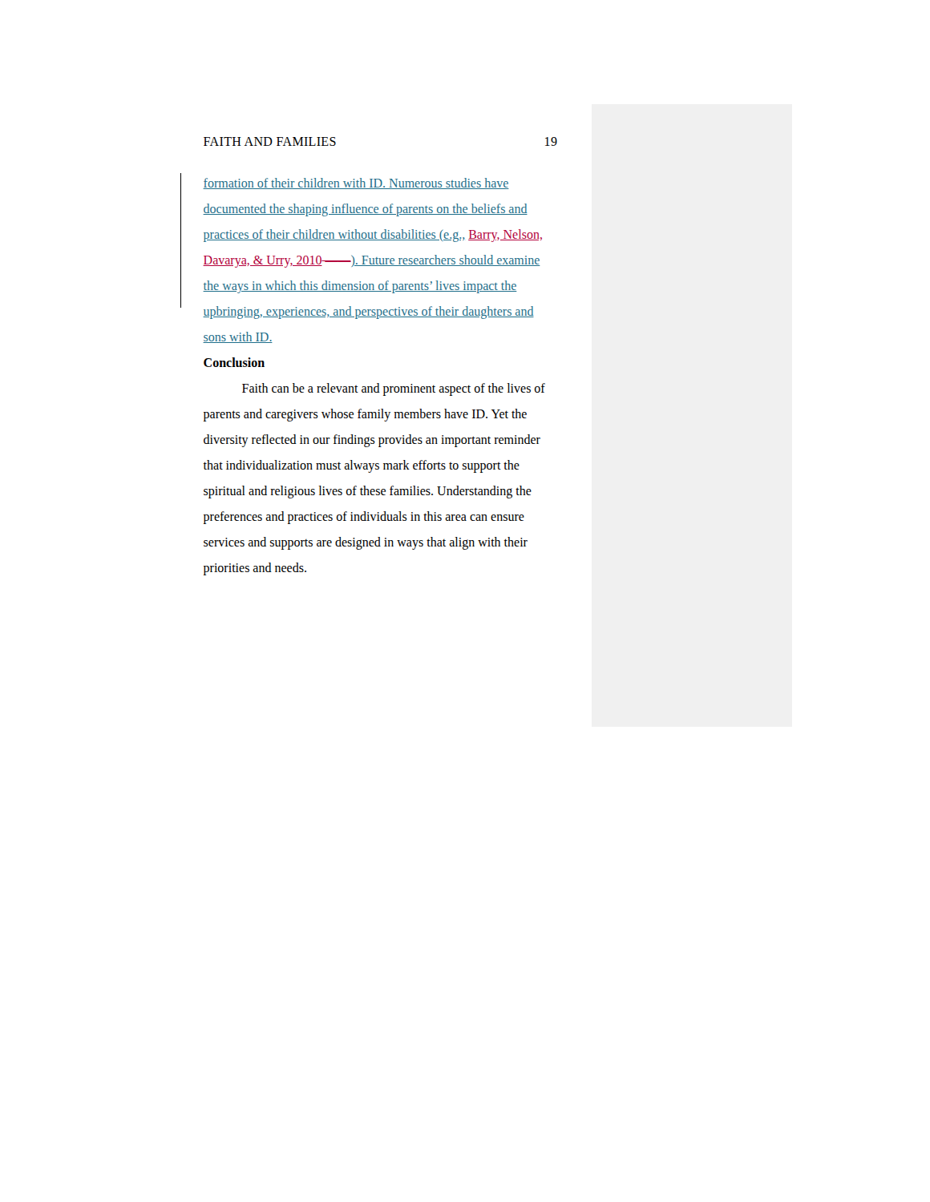Faith and Families 19
formation of their children with ID. Numerous studies have documented the shaping influence of parents on the beliefs and practices of their children without disabilities (e.g., Barry, Nelson, Davarya, & Urry, 2010 ——). Future researchers should examine the ways in which this dimension of parents’ lives impact the upbringing, experiences, and perspectives of their daughters and sons with ID.
Conclusion
Faith can be a relevant and prominent aspect of the lives of parents and caregivers whose family members have ID. Yet the diversity reflected in our findings provides an important reminder that individualization must always mark efforts to support the spiritual and religious lives of these families. Understanding the preferences and practices of individuals in this area can ensure services and supports are designed in ways that align with their priorities and needs.